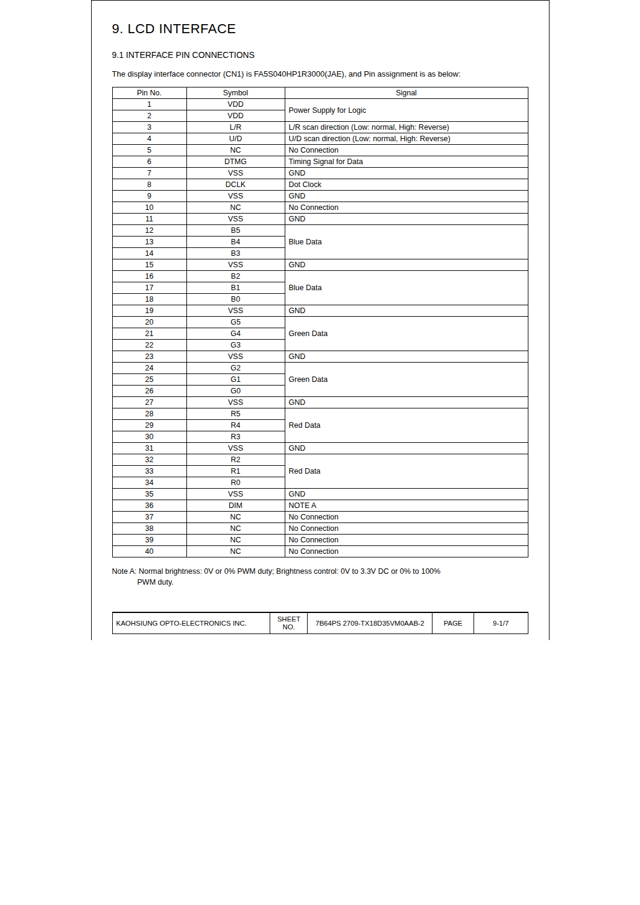9. LCD INTERFACE
9.1 INTERFACE PIN CONNECTIONS
The display interface connector (CN1) is FA5S040HP1R3000(JAE), and Pin assignment is as below:
| Pin No. | Symbol | Signal |
| --- | --- | --- |
| 1 | VDD | Power Supply for Logic |
| 2 | VDD |
| 3 | L/R | L/R scan direction (Low: normal, High: Reverse) |
| 4 | U/D | U/D scan direction (Low: normal, High: Reverse) |
| 5 | NC | No Connection |
| 6 | DTMG | Timing Signal for Data |
| 7 | VSS | GND |
| 8 | DCLK | Dot Clock |
| 9 | VSS | GND |
| 10 | NC | No Connection |
| 11 | VSS | GND |
| 12 | B5 | Blue Data |
| 13 | B4 |
| 14 | B3 |
| 15 | VSS | GND |
| 16 | B2 | Blue Data |
| 17 | B1 |
| 18 | B0 |
| 19 | VSS | GND |
| 20 | G5 | Green Data |
| 21 | G4 |
| 22 | G3 |
| 23 | VSS | GND |
| 24 | G2 | Green Data |
| 25 | G1 |
| 26 | G0 |
| 27 | VSS | GND |
| 28 | R5 | Red Data |
| 29 | R4 |
| 30 | R3 |
| 31 | VSS | GND |
| 32 | R2 | Red Data |
| 33 | R1 |
| 34 | R0 |
| 35 | VSS | GND |
| 36 | DIM | NOTE A |
| 37 | NC | No Connection |
| 38 | NC | No Connection |
| 39 | NC | No Connection |
| 40 | NC | No Connection |
Note A: Normal brightness: 0V or 0% PWM duty; Brightness control: 0V to 3.3V DC or 0% to 100% PWM duty.
| KAOHSIUNG OPTO-ELECTRONICS INC. | SHEET NO. | 7B64PS 2709-TX18D35VM0AAB-2 | PAGE | 9-1/7 |